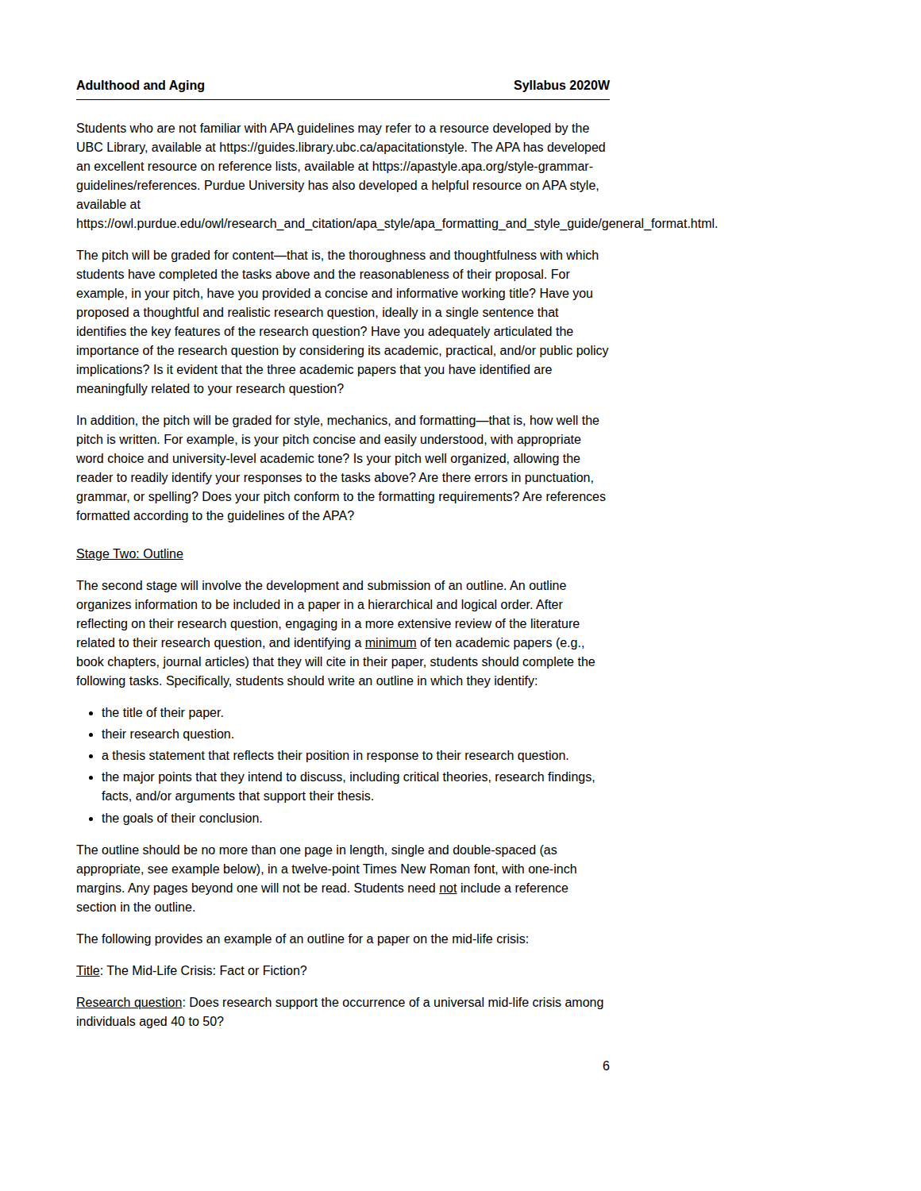Adulthood and Aging Syllabus 2020W
Students who are not familiar with APA guidelines may refer to a resource developed by the UBC Library, available at https://guides.library.ubc.ca/apacitationstyle. The APA has developed an excellent resource on reference lists, available at https://apastyle.apa.org/style-grammar-guidelines/references. Purdue University has also developed a helpful resource on APA style, available at https://owl.purdue.edu/owl/research_and_citation/apa_style/apa_formatting_and_style_guide/general_format.html.
The pitch will be graded for content—that is, the thoroughness and thoughtfulness with which students have completed the tasks above and the reasonableness of their proposal. For example, in your pitch, have you provided a concise and informative working title? Have you proposed a thoughtful and realistic research question, ideally in a single sentence that identifies the key features of the research question? Have you adequately articulated the importance of the research question by considering its academic, practical, and/or public policy implications? Is it evident that the three academic papers that you have identified are meaningfully related to your research question?
In addition, the pitch will be graded for style, mechanics, and formatting—that is, how well the pitch is written. For example, is your pitch concise and easily understood, with appropriate word choice and university-level academic tone? Is your pitch well organized, allowing the reader to readily identify your responses to the tasks above? Are there errors in punctuation, grammar, or spelling? Does your pitch conform to the formatting requirements? Are references formatted according to the guidelines of the APA?
Stage Two: Outline
The second stage will involve the development and submission of an outline. An outline organizes information to be included in a paper in a hierarchical and logical order. After reflecting on their research question, engaging in a more extensive review of the literature related to their research question, and identifying a minimum of ten academic papers (e.g., book chapters, journal articles) that they will cite in their paper, students should complete the following tasks. Specifically, students should write an outline in which they identify:
the title of their paper.
their research question.
a thesis statement that reflects their position in response to their research question.
the major points that they intend to discuss, including critical theories, research findings, facts, and/or arguments that support their thesis.
the goals of their conclusion.
The outline should be no more than one page in length, single and double-spaced (as appropriate, see example below), in a twelve-point Times New Roman font, with one-inch margins. Any pages beyond one will not be read. Students need not include a reference section in the outline.
The following provides an example of an outline for a paper on the mid-life crisis:
Title: The Mid-Life Crisis: Fact or Fiction?
Research question: Does research support the occurrence of a universal mid-life crisis among individuals aged 40 to 50?
6